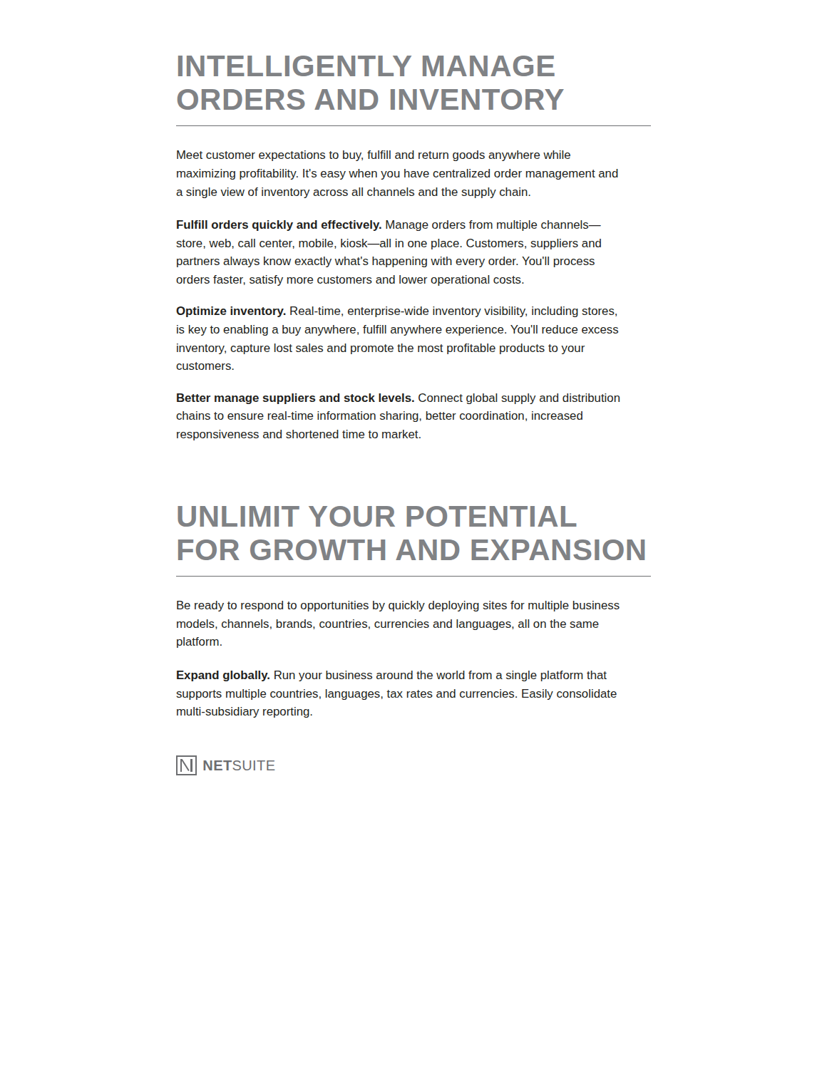Intelligently Manage
Orders and Inventory
Meet customer expectations to buy, fulfill and return goods anywhere while maximizing profitability. It's easy when you have centralized order management and a single view of inventory across all channels and the supply chain.
Fulfill orders quickly and effectively. Manage orders from multiple channels— store, web, call center, mobile, kiosk—all in one place. Customers, suppliers and partners always know exactly what's happening with every order. You'll process orders faster, satisfy more customers and lower operational costs.
Optimize inventory. Real-time, enterprise-wide inventory visibility, including stores, is key to enabling a buy anywhere, fulfill anywhere experience. You'll reduce excess inventory, capture lost sales and promote the most profitable products to your customers.
Better manage suppliers and stock levels. Connect global supply and distribution chains to ensure real-time information sharing, better coordination, increased responsiveness and shortened time to market.
Unlimit Your Potential
for Growth and Expansion
Be ready to respond to opportunities by quickly deploying sites for multiple business models, channels, brands, countries, currencies and languages, all on the same platform.
Expand globally. Run your business around the world from a single platform that supports multiple countries, languages, tax rates and currencies. Easily consolidate multi-subsidiary reporting.
NET SUITE